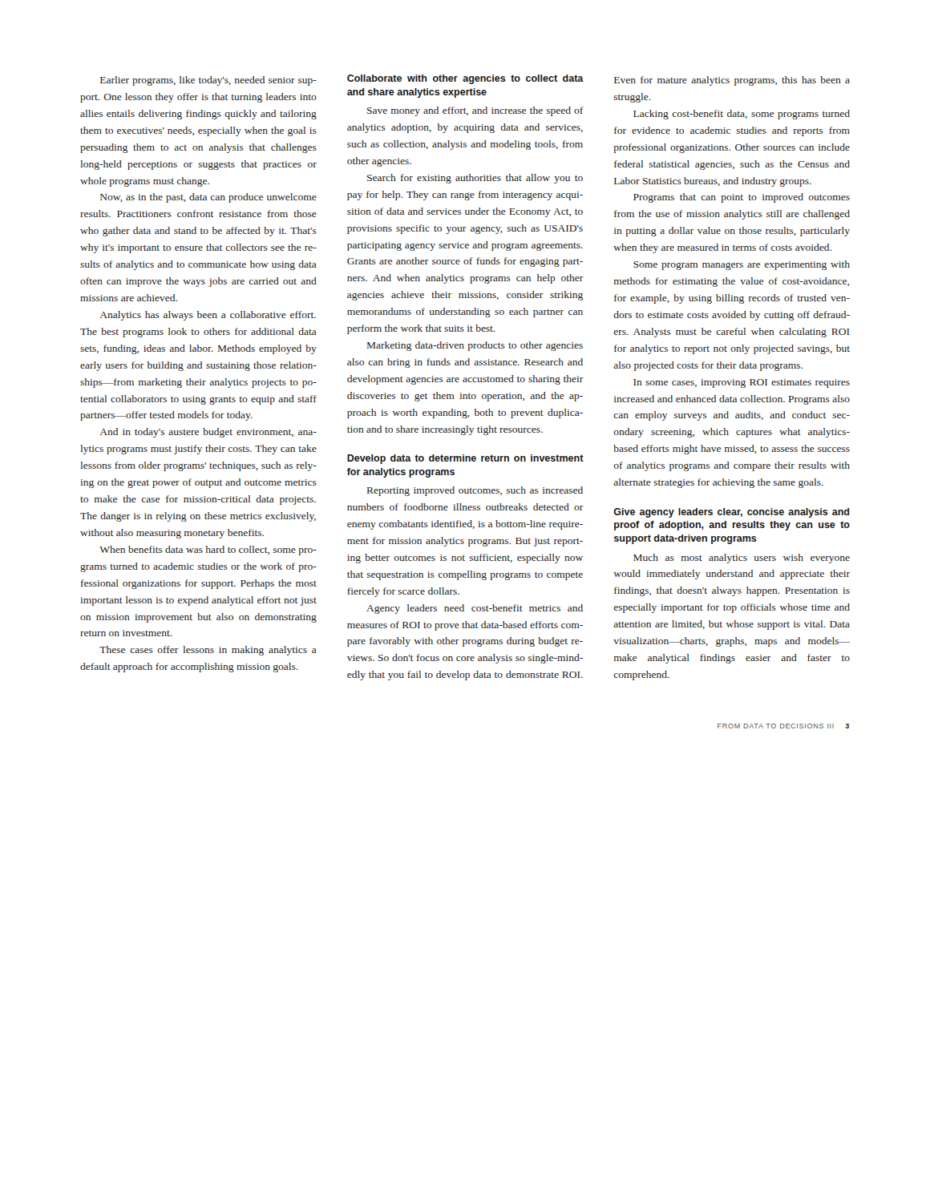Earlier programs, like today's, needed senior support. One lesson they offer is that turning leaders into allies entails delivering findings quickly and tailoring them to executives' needs, especially when the goal is persuading them to act on analysis that challenges long-held perceptions or suggests that practices or whole programs must change.
Now, as in the past, data can produce unwelcome results. Practitioners confront resistance from those who gather data and stand to be affected by it. That's why it's important to ensure that collectors see the results of analytics and to communicate how using data often can improve the ways jobs are carried out and missions are achieved.
Analytics has always been a collaborative effort. The best programs look to others for additional data sets, funding, ideas and labor. Methods employed by early users for building and sustaining those relationships—from marketing their analytics projects to potential collaborators to using grants to equip and staff partners—offer tested models for today.
And in today's austere budget environment, analytics programs must justify their costs. They can take lessons from older programs' techniques, such as relying on the great power of output and outcome metrics to make the case for mission-critical data projects. The danger is in relying on these metrics exclusively, without also measuring monetary benefits.
When benefits data was hard to collect, some programs turned to academic studies or the work of professional organizations for support. Perhaps the most important lesson is to expend analytical effort not just on mission improvement but also on demonstrating return on investment.
These cases offer lessons in making analytics a default approach for accomplishing mission goals.
Collaborate with other agencies to collect data and share analytics expertise
Save money and effort, and increase the speed of analytics adoption, by acquiring data and services, such as collection, analysis and modeling tools, from other agencies.
Search for existing authorities that allow you to pay for help. They can range from interagency acquisition of data and services under the Economy Act, to provisions specific to your agency, such as USAID's participating agency service and program agreements. Grants are another source of funds for engaging partners. And when analytics programs can help other agencies achieve their missions, consider striking memorandums of understanding so each partner can perform the work that suits it best.
Marketing data-driven products to other agencies also can bring in funds and assistance. Research and development agencies are accustomed to sharing their discoveries to get them into operation, and the approach is worth expanding, both to prevent duplication and to share increasingly tight resources.
Develop data to determine return on investment for analytics programs
Reporting improved outcomes, such as increased numbers of foodborne illness outbreaks detected or enemy combatants identified, is a bottom-line requirement for mission analytics programs. But just reporting better outcomes is not sufficient, especially now that sequestration is compelling programs to compete fiercely for scarce dollars.
Agency leaders need cost-benefit metrics and measures of ROI to prove that data-based efforts compare favorably with other programs during budget reviews. So don't focus on core analysis so single-mindedly that you fail to develop data to demonstrate ROI. Even for mature analytics programs, this has been a struggle.
Lacking cost-benefit data, some programs turned for evidence to academic studies and reports from professional organizations. Other sources can include federal statistical agencies, such as the Census and Labor Statistics bureaus, and industry groups.
Programs that can point to improved outcomes from the use of mission analytics still are challenged in putting a dollar value on those results, particularly when they are measured in terms of costs avoided.
Some program managers are experimenting with methods for estimating the value of cost-avoidance, for example, by using billing records of trusted vendors to estimate costs avoided by cutting off defrauders. Analysts must be careful when calculating ROI for analytics to report not only projected savings, but also projected costs for their data programs.
In some cases, improving ROI estimates requires increased and enhanced data collection. Programs also can employ surveys and audits, and conduct secondary screening, which captures what analytics-based efforts might have missed, to assess the success of analytics programs and compare their results with alternate strategies for achieving the same goals.
Give agency leaders clear, concise analysis and proof of adoption, and results they can use to support data-driven programs
Much as most analytics users wish everyone would immediately understand and appreciate their findings, that doesn't always happen. Presentation is especially important for top officials whose time and attention are limited, but whose support is vital. Data visualization—charts, graphs, maps and models—make analytical findings easier and faster to comprehend.
FROM DATA TO DECISIONS III 3